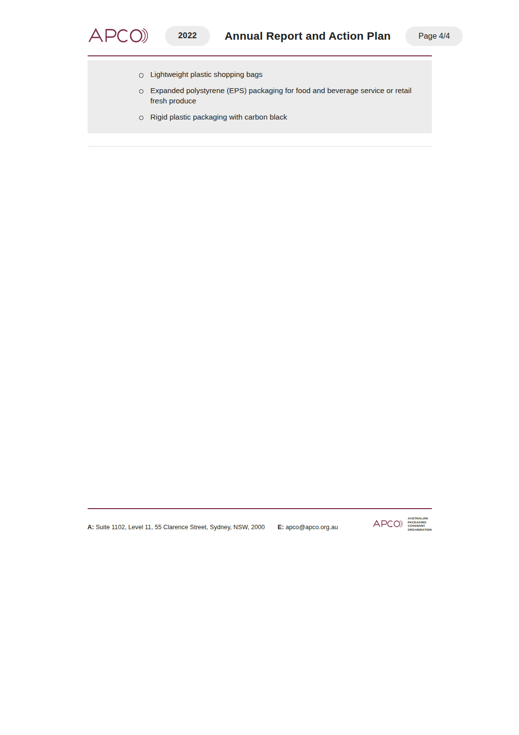2022
Annual Report and Action Plan
Page 4/4
Lightweight plastic shopping bags
Expanded polystyrene (EPS) packaging for food and beverage service or retail fresh produce
Rigid plastic packaging with carbon black
A: Suite 1102, Level 11, 55 Clarence Street, Sydney, NSW, 2000 E: apco@apco.org.au
Australian
Packaging
Covenant
Organisation